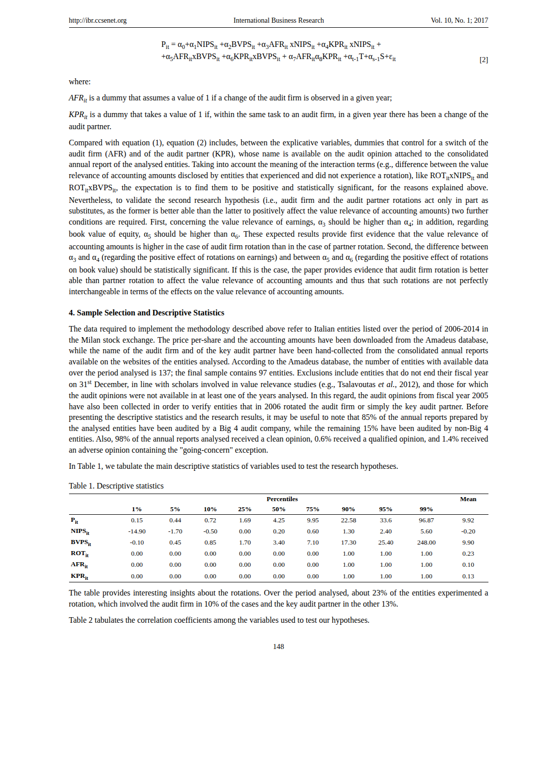http://ibr.ccsenet.org
International Business Research
Vol. 10, No. 1; 2017
Pit = α0+α1NIPSit +α2BVPSit +α3AFRit xNIPSit +α4KPRit xNIPSit +
+α5AFRitxBVPSit +α6KPRitxBVPSit + α7AFRitα8KPRit +αt-1T+αs-1S+εit
[2]
where:
AFRit is a dummy that assumes a value of 1 if a change of the audit firm is observed in a given year;
KPRit is a dummy that takes a value of 1 if, within the same task to an audit firm, in a given year there has been a change of the audit partner.
Compared with equation (1), equation (2) includes, between the explicative variables, dummies that control for a switch of the audit firm (AFR) and of the audit partner (KPR), whose name is available on the audit opinion attached to the consolidated annual report of the analysed entities. Taking into account the meaning of the interaction terms (e.g., difference between the value relevance of accounting amounts disclosed by entities that experienced and did not experience a rotation), like ROTitxNIPSit and ROTitxBVPSit, the expectation is to find them to be positive and statistically significant, for the reasons explained above. Nevertheless, to validate the second research hypothesis (i.e., audit firm and the audit partner rotations act only in part as substitutes, as the former is better able than the latter to positively affect the value relevance of accounting amounts) two further conditions are required. First, concerning the value relevance of earnings, α3 should be higher than α4; in addition, regarding book value of equity, α5 should be higher than α6. These expected results provide first evidence that the value relevance of accounting amounts is higher in the case of audit firm rotation than in the case of partner rotation. Second, the difference between α3 and α4 (regarding the positive effect of rotations on earnings) and between α5 and α6 (regarding the positive effect of rotations on book value) should be statistically significant. If this is the case, the paper provides evidence that audit firm rotation is better able than partner rotation to affect the value relevance of accounting amounts and thus that such rotations are not perfectly interchangeable in terms of the effects on the value relevance of accounting amounts.
4. Sample Selection and Descriptive Statistics
The data required to implement the methodology described above refer to Italian entities listed over the period of 2006-2014 in the Milan stock exchange. The price per-share and the accounting amounts have been downloaded from the Amadeus database, while the name of the audit firm and of the key audit partner have been hand-collected from the consolidated annual reports available on the websites of the entities analysed. According to the Amadeus database, the number of entities with available data over the period analysed is 137; the final sample contains 97 entities. Exclusions include entities that do not end their fiscal year on 31st December, in line with scholars involved in value relevance studies (e.g., Tsalavoutas et al., 2012), and those for which the audit opinions were not available in at least one of the years analysed. In this regard, the audit opinions from fiscal year 2005 have also been collected in order to verify entities that in 2006 rotated the audit firm or simply the key audit partner. Before presenting the descriptive statistics and the research results, it may be useful to note that 85% of the annual reports prepared by the analysed entities have been audited by a Big 4 audit company, while the remaining 15% have been audited by non-Big 4 entities. Also, 98% of the annual reports analysed received a clean opinion, 0.6% received a qualified opinion, and 1.4% received an adverse opinion containing the "going-concern" exception.
In Table 1, we tabulate the main descriptive statistics of variables used to test the research hypotheses.
Table 1. Descriptive statistics
| | Percentiles | Mean |
| --- | --- | --- |
| | 1% | 5% | 10% | 25% | 50% | 75% | 90% | 95% | 99% | |
| P it | 0.15 | 0.44 | 0.72 | 1.69 | 4.25 | 9.95 | 22.58 | 33.6 | 96.87 | 9.92 |
| NIPS it | -14.90 | -1.70 | -0.50 | 0.00 | 0.20 | 0.60 | 1.30 | 2.40 | 5.60 | -0.20 |
| BVPS it | -0.10 | 0.45 | 0.85 | 1.70 | 3.40 | 7.10 | 17.30 | 25.40 | 248.00 | 9.90 |
| ROT it | 0.00 | 0.00 | 0.00 | 0.00 | 0.00 | 0.00 | 1.00 | 1.00 | 1.00 | 0.23 |
| AFR it | 0.00 | 0.00 | 0.00 | 0.00 | 0.00 | 0.00 | 1.00 | 1.00 | 1.00 | 0.10 |
| KPR it | 0.00 | 0.00 | 0.00 | 0.00 | 0.00 | 0.00 | 1.00 | 1.00 | 1.00 | 0.13 |
The table provides interesting insights about the rotations. Over the period analysed, about 23% of the entities experimented a rotation, which involved the audit firm in 10% of the cases and the key audit partner in the other 13%.
Table 2 tabulates the correlation coefficients among the variables used to test our hypotheses.
148